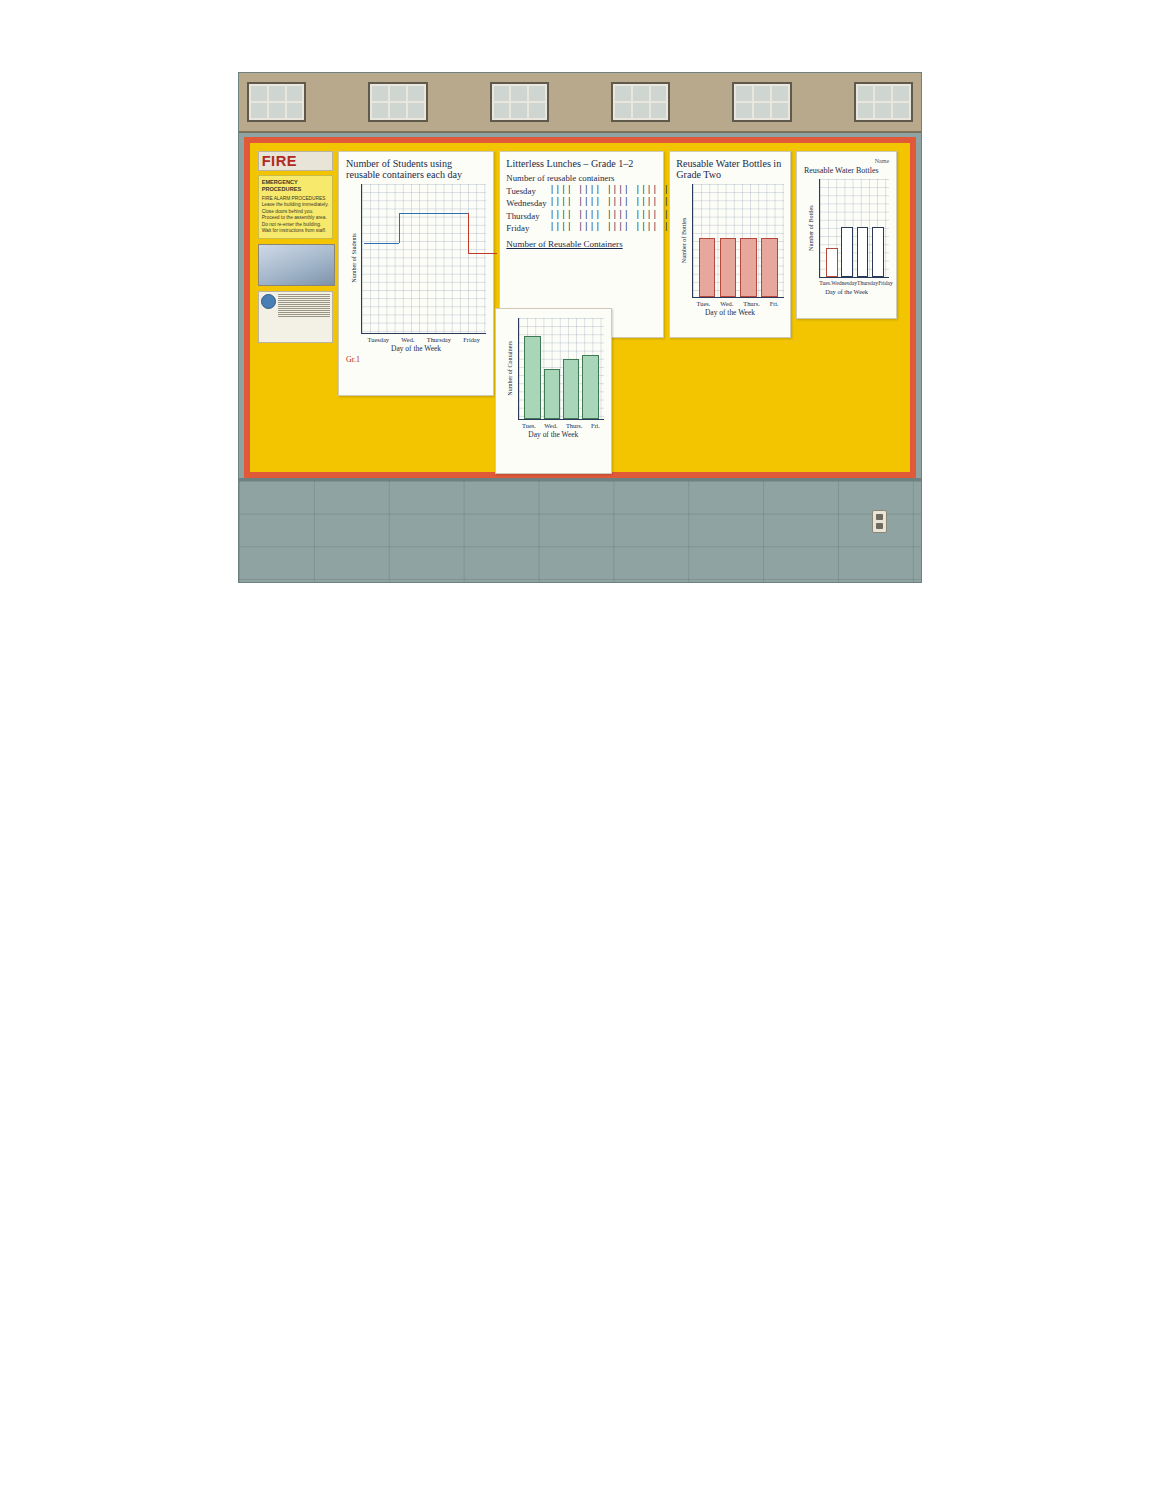FIRE
EMERGENCY PROCEDURES FIRE ALARM PROCEDURES
Leave the building immediately.
Close doors behind you.
Proceed to the assembly area.
Do not re-enter the building.
Wait for instructions from staff.
Number of Students using reusable containers each day
Number of Students
Tuesday Wed. Thursday Friday
Day of the Week
Gr.1
Litterless Lunches – Grade 1–2
Number of reusable containers
| Tuesday | //// //// //// //// //// //// // | 32 |
| Wednesday | //// //// //// //// / | 21 |
| Thursday | //// //// //// //// /// | 23 |
| Friday | //// //// //// //// //// | 24 |
Number of Reusable Containers
Reusable Water Bottles in Grade Two
Number of Bottles
Tues. Wed. Thurs. Fri.
Day of the Week
Name
Reusable Water Bottles
Number of Bottles
Tues. Wednesday Thursday Friday
Day of the Week
Number of Containers
Tues. Wed. Thurs. Fri.
Day of the Week